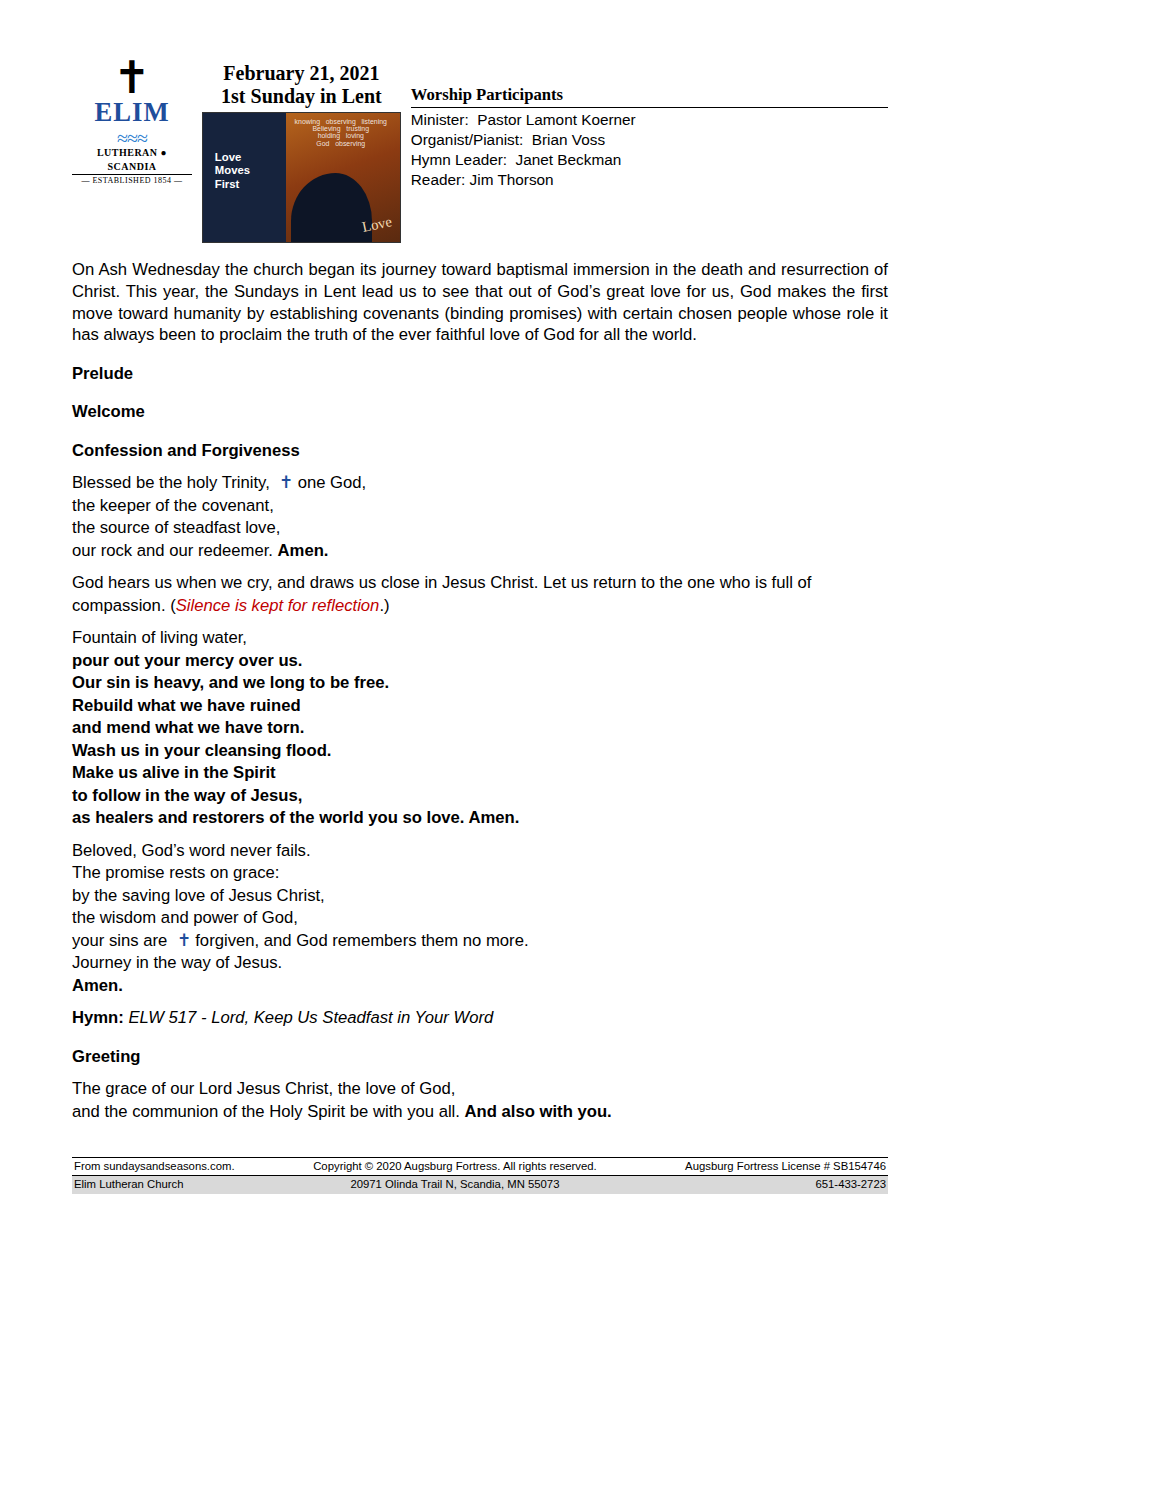✝ ELIM ≈≈≈ LUTHERAN ● SCANDIA — ESTABLISHED 1854 —
February 21, 2021 1st Sunday in Lent
knowing observing listening
Believing trusting
holding loving
God observing
Love
Moves
First
Love
Worship Participants
Minister: Pastor Lamont Koerner
Organist/Pianist: Brian Voss
Hymn Leader: Janet Beckman
Reader: Jim Thorson
On Ash Wednesday the church began its journey toward baptismal immersion in the death and resurrection of Christ. This year, the Sundays in Lent lead us to see that out of God’s great love for us, God makes the first move toward humanity by establishing covenants (binding promises) with certain chosen people whose role it has always been to proclaim the truth of the ever faithful love of God for all the world.
Prelude
Welcome
Confession and Forgiveness
Blessed be the holy Trinity, ✝ one God,
the keeper of the covenant,
the source of steadfast love,
our rock and our redeemer. Amen.
God hears us when we cry, and draws us close in Jesus Christ. Let us return to the one who is full of compassion. (Silence is kept for reflection.)
Fountain of living water,
pour out your mercy over us.
Our sin is heavy, and we long to be free.
Rebuild what we have ruined
and mend what we have torn.
Wash us in your cleansing flood.
Make us alive in the Spirit
to follow in the way of Jesus,
as healers and restorers of the world you so love. Amen.
Beloved, God’s word never fails.
The promise rests on grace:
by the saving love of Jesus Christ,
the wisdom and power of God,
your sins are ✝ forgiven, and God remembers them no more.
Journey in the way of Jesus.
Amen.
Hymn: ELW 517 - Lord, Keep Us Steadfast in Your Word
Greeting
The grace of our Lord Jesus Christ, the love of God,
and the communion of the Holy Spirit be with you all. And also with you.
| From sundaysandseasons.com. | Copyright © 2020 Augsburg Fortress. All rights reserved. | Augsburg Fortress License # SB154746 |
| Elim Lutheran Church | 20971 Olinda Trail N, Scandia, MN 55073 | 651-433-2723 |